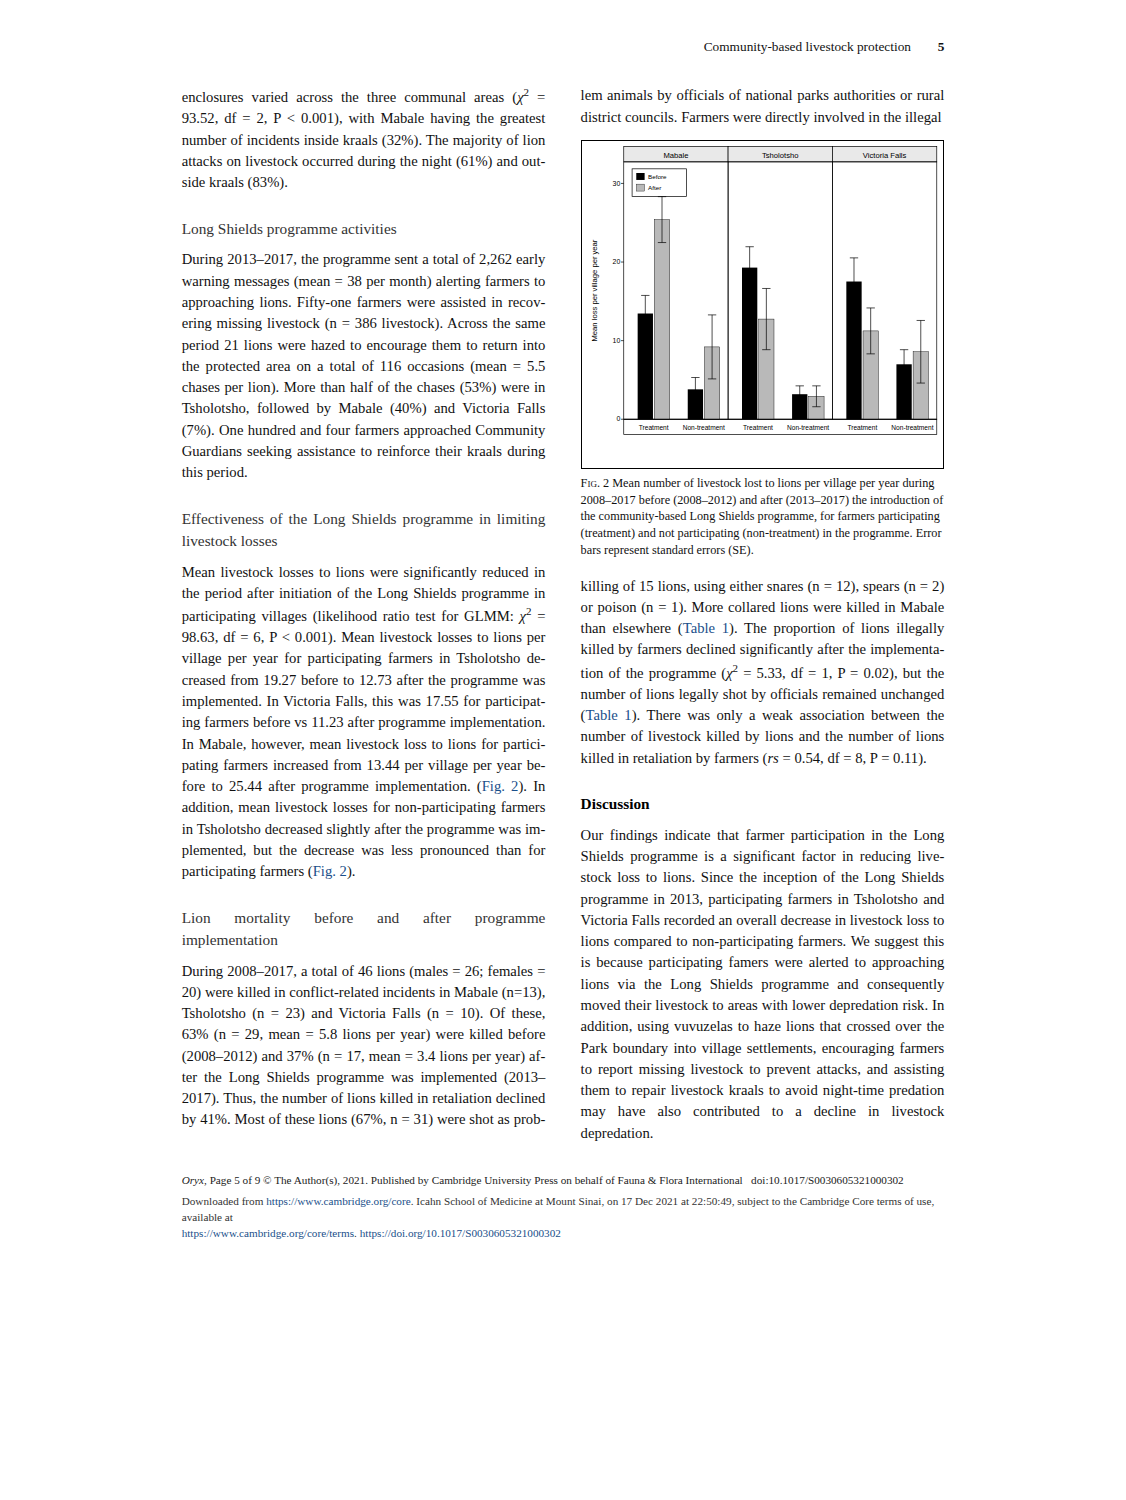Community-based livestock protection 5
enclosures varied across the three communal areas (χ2 = 93.52, df = 2, P < 0.001), with Mabale having the greatest number of incidents inside kraals (32%). The majority of lion attacks on livestock occurred during the night (61%) and outside kraals (83%).
Long Shields programme activities
During 2013–2017, the programme sent a total of 2,262 early warning messages (mean = 38 per month) alerting farmers to approaching lions. Fifty-one farmers were assisted in recovering missing livestock (n = 386 livestock). Across the same period 21 lions were hazed to encourage them to return into the protected area on a total of 116 occasions (mean = 5.5 chases per lion). More than half of the chases (53%) were in Tsholotsho, followed by Mabale (40%) and Victoria Falls (7%). One hundred and four farmers approached Community Guardians seeking assistance to reinforce their kraals during this period.
Effectiveness of the Long Shields programme in limiting livestock losses
Mean livestock losses to lions were significantly reduced in the period after initiation of the Long Shields programme in participating villages (likelihood ratio test for GLMM: χ2 = 98.63, df = 6, P < 0.001). Mean livestock losses to lions per village per year for participating farmers in Tsholotsho decreased from 19.27 before to 12.73 after the programme was implemented. In Victoria Falls, this was 17.55 for participating farmers before vs 11.23 after programme implementation. In Mabale, however, mean livestock loss to lions for participating farmers increased from 13.44 per village per year before to 25.44 after programme implementation. (Fig. 2). In addition, mean livestock losses for non-participating farmers in Tsholotsho decreased slightly after the programme was implemented, but the decrease was less pronounced than for participating farmers (Fig. 2).
Lion mortality before and after programme implementation
During 2008–2017, a total of 46 lions (males = 26; females = 20) were killed in conflict-related incidents in Mabale (n=13), Tsholotsho (n = 23) and Victoria Falls (n = 10). Of these, 63% (n = 29, mean = 5.8 lions per year) were killed before (2008–2012) and 37% (n = 17, mean = 3.4 lions per year) after the Long Shields programme was implemented (2013–2017). Thus, the number of lions killed in retaliation declined by 41%. Most of these lions (67%, n = 31) were shot as problem animals by officials of national parks authorities or rural district councils. Farmers were directly involved in the illegal
Mabale Tsholotsho Victoria Falls 0 10 20 30 Mean loss per village per year Before After Treatment Non-treatment Treatment Non-treatment Treatment Non-treatment
Fig. 2 Mean number of livestock lost to lions per village per year during 2008–2017 before (2008–2012) and after (2013–2017) the introduction of the community-based Long Shields programme, for farmers participating (treatment) and not participating (non-treatment) in the programme. Error bars represent standard errors (SE).
killing of 15 lions, using either snares (n = 12), spears (n = 2) or poison (n = 1). More collared lions were killed in Mabale than elsewhere (Table 1). The proportion of lions illegally killed by farmers declined significantly after the implementation of the programme (χ2 = 5.33, df = 1, P = 0.02), but the number of lions legally shot by officials remained unchanged (Table 1). There was only a weak association between the number of livestock killed by lions and the number of lions killed in retaliation by farmers (rs = 0.54, df = 8, P = 0.11).
Discussion
Our findings indicate that farmer participation in the Long Shields programme is a significant factor in reducing livestock loss to lions. Since the inception of the Long Shields programme in 2013, participating farmers in Tsholotsho and Victoria Falls recorded an overall decrease in livestock loss to lions compared to non-participating farmers. We suggest this is because participating famers were alerted to approaching lions via the Long Shields programme and consequently moved their livestock to areas with lower depredation risk. In addition, using vuvuzelas to haze lions that crossed over the Park boundary into village settlements, encouraging farmers to report missing livestock to prevent attacks, and assisting them to repair livestock kraals to avoid night-time predation may have also contributed to a decline in livestock depredation.
Oryx, Page 5 of 9 © The Author(s), 2021. Published by Cambridge University Press on behalf of Fauna & Flora International doi:10.1017/S0030605321000302
Downloaded from https://www.cambridge.org/core. Icahn School of Medicine at Mount Sinai, on 17 Dec 2021 at 22:50:49, subject to the Cambridge Core terms of use, available at
https://www.cambridge.org/core/terms. https://doi.org/10.1017/S0030605321000302